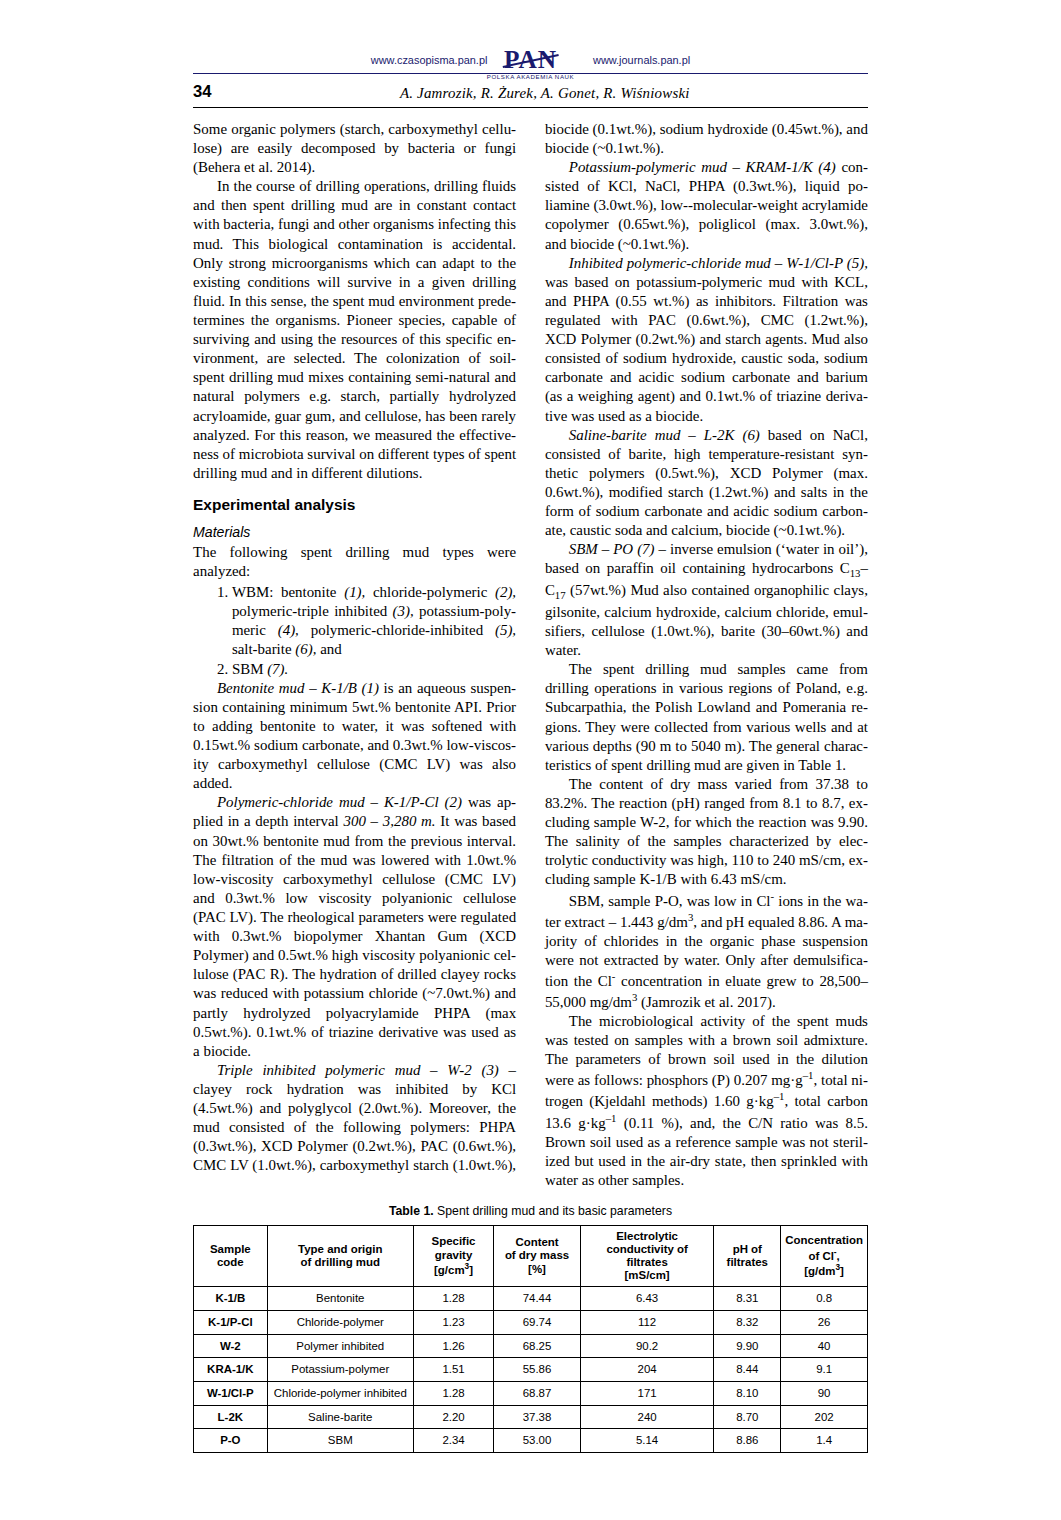www.czasopisma.pan.pl
PAN
POLSKA AKADEMIA NAUK
www.journals.pan.pl
34
A. Jamrozik, R. Żurek, A. Gonet, R. Wiśniowski
Some organic polymers (starch, carboxymethyl cellulose) are easily decomposed by bacteria or fungi (Behera et al. 2014).
In the course of drilling operations, drilling fluids and then spent drilling mud are in constant contact with bacteria, fungi and other organisms infecting this mud. This biological contamination is accidental. Only strong microorganisms which can adapt to the existing conditions will survive in a given drilling fluid. In this sense, the spent mud environment predetermines the organisms. Pioneer species, capable of surviving and using the resources of this specific environment, are selected. The colonization of soil-spent drilling mud mixes containing semi-natural and natural polymers e.g. starch, partially hydrolyzed acryloamide, guar gum, and cellulose, has been rarely analyzed. For this reason, we measured the effectiveness of microbiota survival on different types of spent drilling mud and in different dilutions.
Experimental analysis
Materials
The following spent drilling mud types were analyzed:
WBM: bentonite (1), chloride-polymeric (2), polymeric-triple inhibited (3), potassium-polymeric (4), polymeric-chloride-inhibited (5), salt-barite (6), and
SBM (7).
Bentonite mud – K-1/B (1) is an aqueous suspension containing minimum 5wt.% bentonite API. Prior to adding bentonite to water, it was softened with 0.15wt.% sodium carbonate, and 0.3wt.% low-viscosity carboxymethyl cellulose (CMC LV) was also added.
Polymeric-chloride mud – K-1/P-Cl (2) was applied in a depth interval 300 – 3,280 m. It was based on 30wt.% bentonite mud from the previous interval. The filtration of the mud was lowered with 1.0wt.% low-viscosity carboxymethyl cellulose (CMC LV) and 0.3wt.% low viscosity polyanionic cellulose (PAC LV). The rheological parameters were regulated with 0.3wt.% biopolymer Xhantan Gum (XCD Polymer) and 0.5wt.% high viscosity polyanionic cellulose (PAC R). The hydration of drilled clayey rocks was reduced with potassium chloride (~7.0wt.%) and partly hydrolyzed polyacrylamide PHPA (max 0.5wt.%). 0.1wt.% of triazine derivative was used as a biocide.
Triple inhibited polymeric mud – W-2 (3) – clayey rock hydration was inhibited by KCl (4.5wt.%) and polyglycol (2.0wt.%). Moreover, the mud consisted of the following polymers: PHPA (0.3wt.%), XCD Polymer (0.2wt.%), PAC (0.6wt.%), CMC LV (1.0wt.%), carboxymethyl starch (1.0wt.%), biocide (0.1wt.%), sodium hydroxide (0.45wt.%), and biocide (~0.1wt.%).
Potassium-polymeric mud – KRAM-1/K (4) consisted of KCl, NaCl, PHPA (0.3wt.%), liquid poliamine (3.0wt.%), low--molecular-weight acrylamide copolymer (0.65wt.%), poliglicol (max. 3.0wt.%), and biocide (~0.1wt.%).
Inhibited polymeric-chloride mud – W-1/Cl-P (5), was based on potassium-polymeric mud with KCL, and PHPA (0.55 wt.%) as inhibitors. Filtration was regulated with PAC (0.6wt.%), CMC (1.2wt.%), XCD Polymer (0.2wt.%) and starch agents. Mud also consisted of sodium hydroxide, caustic soda, sodium carbonate and acidic sodium carbonate and barium (as a weighing agent) and 0.1wt.% of triazine derivative was used as a biocide.
Saline-barite mud – L-2K (6) based on NaCl, consisted of barite, high temperature-resistant synthetic polymers (0.5wt.%), XCD Polymer (max. 0.6wt.%), modified starch (1.2wt.%) and salts in the form of sodium carbonate and acidic sodium carbonate, caustic soda and calcium, biocide (~0.1wt.%).
SBM – PO (7) – inverse emulsion (‘water in oil’), based on paraffin oil containing hydrocarbons C13–C17 (57wt.%) Mud also contained organophilic clays, gilsonite, calcium hydroxide, calcium chloride, emulsifiers, cellulose (1.0wt.%), barite (30–60wt.%) and water.
The spent drilling mud samples came from drilling operations in various regions of Poland, e.g. Subcarpathia, the Polish Lowland and Pomerania regions. They were collected from various wells and at various depths (90 m to 5040 m). The general characteristics of spent drilling mud are given in Table 1.
The content of dry mass varied from 37.38 to 83.2%. The reaction (pH) ranged from 8.1 to 8.7, excluding sample W-2, for which the reaction was 9.90. The salinity of the samples characterized by electrolytic conductivity was high, 110 to 240 mS/cm, excluding sample K-1/B with 6.43 mS/cm.
SBM, sample P-O, was low in Cl- ions in the water extract – 1.443 g/dm3, and pH equaled 8.86. A majority of chlorides in the organic phase suspension were not extracted by water. Only after demulsification the Cl- concentration in eluate grew to 28,500–55,000 mg/dm3 (Jamrozik et al. 2017).
The microbiological activity of the spent muds was tested on samples with a brown soil admixture. The parameters of brown soil used in the dilution were as follows: phosphors (P) 0.207 mg·g–1, total nitrogen (Kjeldahl methods) 1.60 g·kg–1, total carbon 13.6 g·kg–1 (0.11 %), and, the C/N ratio was 8.5. Brown soil used as a reference sample was not sterilized but used in the air-dry state, then sprinkled with water as other samples.
Table 1. Spent drilling mud and its basic parameters
| Sample code | Type and origin of drilling mud | Specific gravity [g/cm 3 ] | Content of dry mass [%] | Electrolytic conductivity of filtrates [mS/cm] | pH of filtrates | Concentration of Cl - , [g/dm 3 ] |
| --- | --- | --- | --- | --- | --- | --- |
| K-1/B | Bentonite | 1.28 | 74.44 | 6.43 | 8.31 | 0.8 |
| K-1/P-Cl | Chloride-polymer | 1.23 | 69.74 | 112 | 8.32 | 26 |
| W-2 | Polymer inhibited | 1.26 | 68.25 | 90.2 | 9.90 | 40 |
| KRA-1/K | Potassium-polymer | 1.51 | 55.86 | 204 | 8.44 | 9.1 |
| W-1/Cl-P | Chloride-polymer inhibited | 1.28 | 68.87 | 171 | 8.10 | 90 |
| L-2K | Saline-barite | 2.20 | 37.38 | 240 | 8.70 | 202 |
| P-O | SBM | 2.34 | 53.00 | 5.14 | 8.86 | 1.4 |